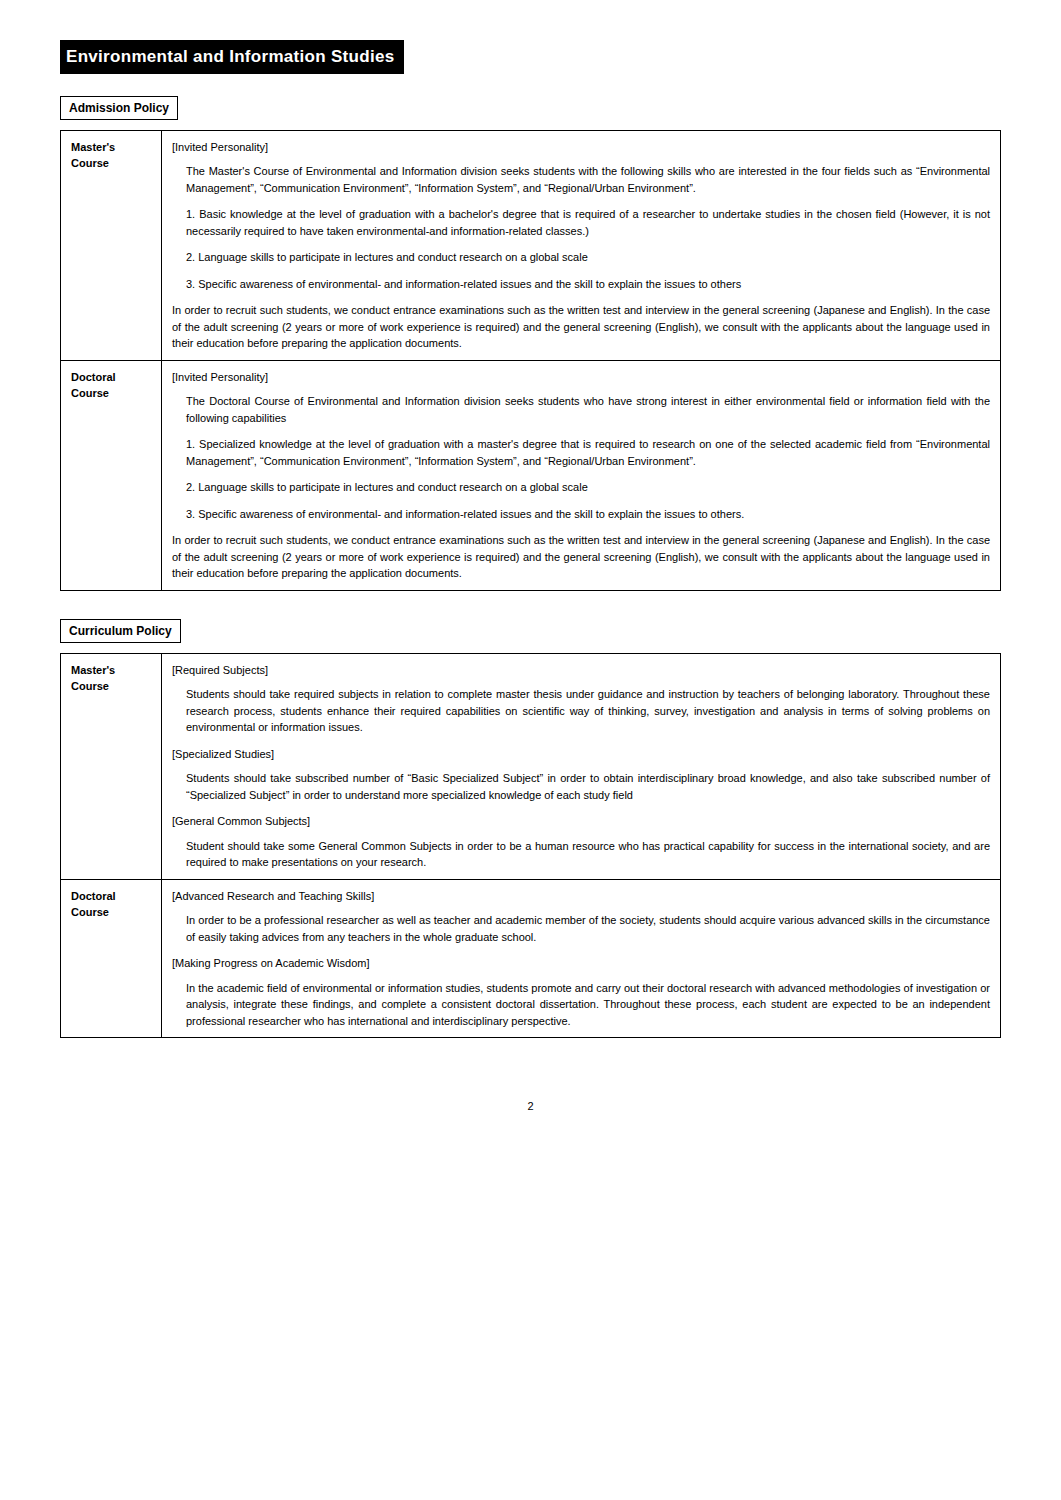Environmental and Information Studies
Admission Policy
| Master's Course | [Invited Personality] The Master's Course of Environmental and Information division seeks students with the following skills who are interested in the four fields such as “Environmental Management”, “Communication Environment”, “Information System”, and “Regional/Urban Environment”. 1. Basic knowledge at the level of graduation with a bachelor's degree that is required of a researcher to undertake studies in the chosen field (However, it is not necessarily required to have taken environmental-and information-related classes.) 2. Language skills to participate in lectures and conduct research on a global scale 3. Specific awareness of environmental- and information-related issues and the skill to explain the issues to others In order to recruit such students, we conduct entrance examinations such as the written test and interview in the general screening (Japanese and English). In the case of the adult screening (2 years or more of work experience is required) and the general screening (English), we consult with the applicants about the language used in their education before preparing the application documents. |
| Doctoral Course | [Invited Personality] The Doctoral Course of Environmental and Information division seeks students who have strong interest in either environmental field or information field with the following capabilities 1. Specialized knowledge at the level of graduation with a master's degree that is required to research on one of the selected academic field from “Environmental Management”, “Communication Environment”, “Information System”, and “Regional/Urban Environment”. 2. Language skills to participate in lectures and conduct research on a global scale 3. Specific awareness of environmental- and information-related issues and the skill to explain the issues to others. In order to recruit such students, we conduct entrance examinations such as the written test and interview in the general screening (Japanese and English). In the case of the adult screening (2 years or more of work experience is required) and the general screening (English), we consult with the applicants about the language used in their education before preparing the application documents. |
Curriculum Policy
| Master's Course | [Required Subjects] Students should take required subjects in relation to complete master thesis under guidance and instruction by teachers of belonging laboratory. Throughout these research process, students enhance their required capabilities on scientific way of thinking, survey, investigation and analysis in terms of solving problems on environmental or information issues. [Specialized Studies] Students should take subscribed number of “Basic Specialized Subject” in order to obtain interdisciplinary broad knowledge, and also take subscribed number of “Specialized Subject” in order to understand more specialized knowledge of each study field [General Common Subjects] Student should take some General Common Subjects in order to be a human resource who has practical capability for success in the international society, and are required to make presentations on your research. |
| Doctoral Course | [Advanced Research and Teaching Skills] In order to be a professional researcher as well as teacher and academic member of the society, students should acquire various advanced skills in the circumstance of easily taking advices from any teachers in the whole graduate school. [Making Progress on Academic Wisdom] In the academic field of environmental or information studies, students promote and carry out their doctoral research with advanced methodologies of investigation or analysis, integrate these findings, and complete a consistent doctoral dissertation. Throughout these process, each student are expected to be an independent professional researcher who has international and interdisciplinary perspective. |
2